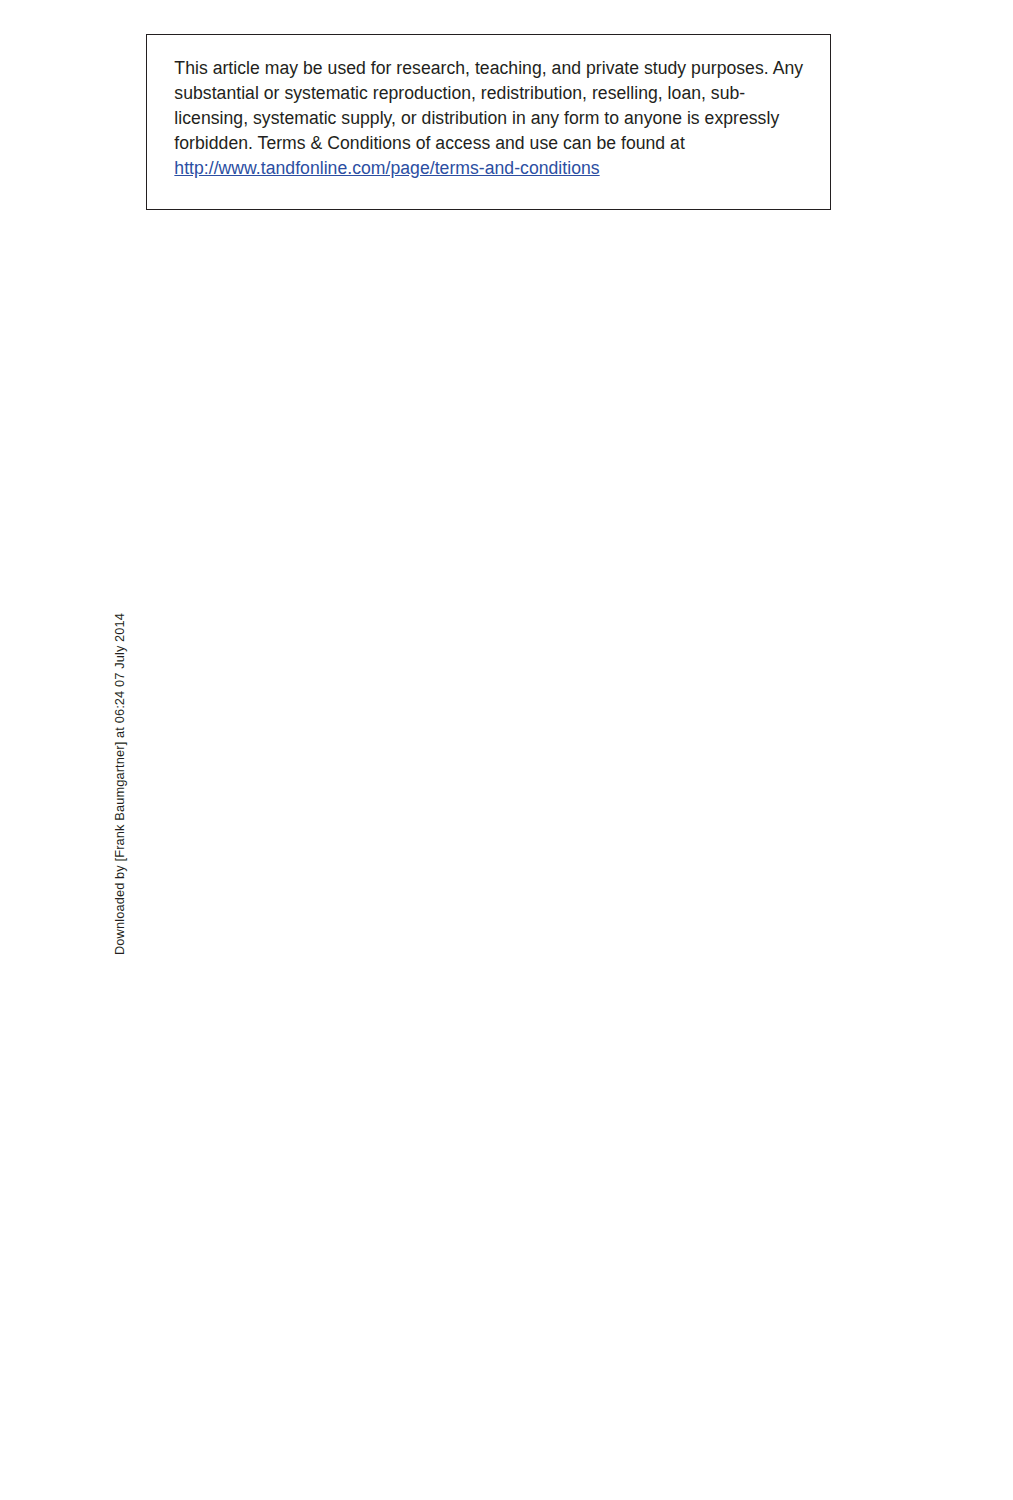This article may be used for research, teaching, and private study purposes. Any substantial or systematic reproduction, redistribution, reselling, loan, sub-licensing, systematic supply, or distribution in any form to anyone is expressly forbidden. Terms & Conditions of access and use can be found at http://www.tandfonline.com/page/terms-and-conditions
Downloaded by [Frank Baumgartner] at 06:24 07 July 2014